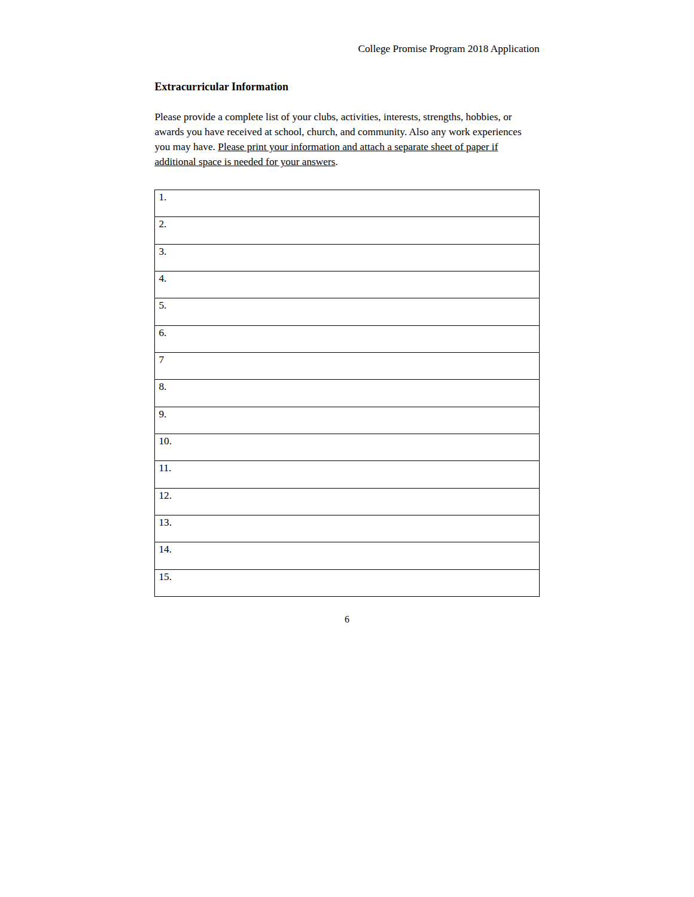College Promise Program 2018 Application
Extracurricular Information
Please provide a complete list of your clubs, activities, interests, strengths, hobbies, or awards you have received at school, church, and community. Also any work experiences you may have. Please print your information and attach a separate sheet of paper if additional space is needed for your answers.
| 1. |
| 2. |
| 3. |
| 4. |
| 5. |
| 6. |
| 7 |
| 8. |
| 9. |
| 10. |
| 11. |
| 12. |
| 13. |
| 14. |
| 15. |
6